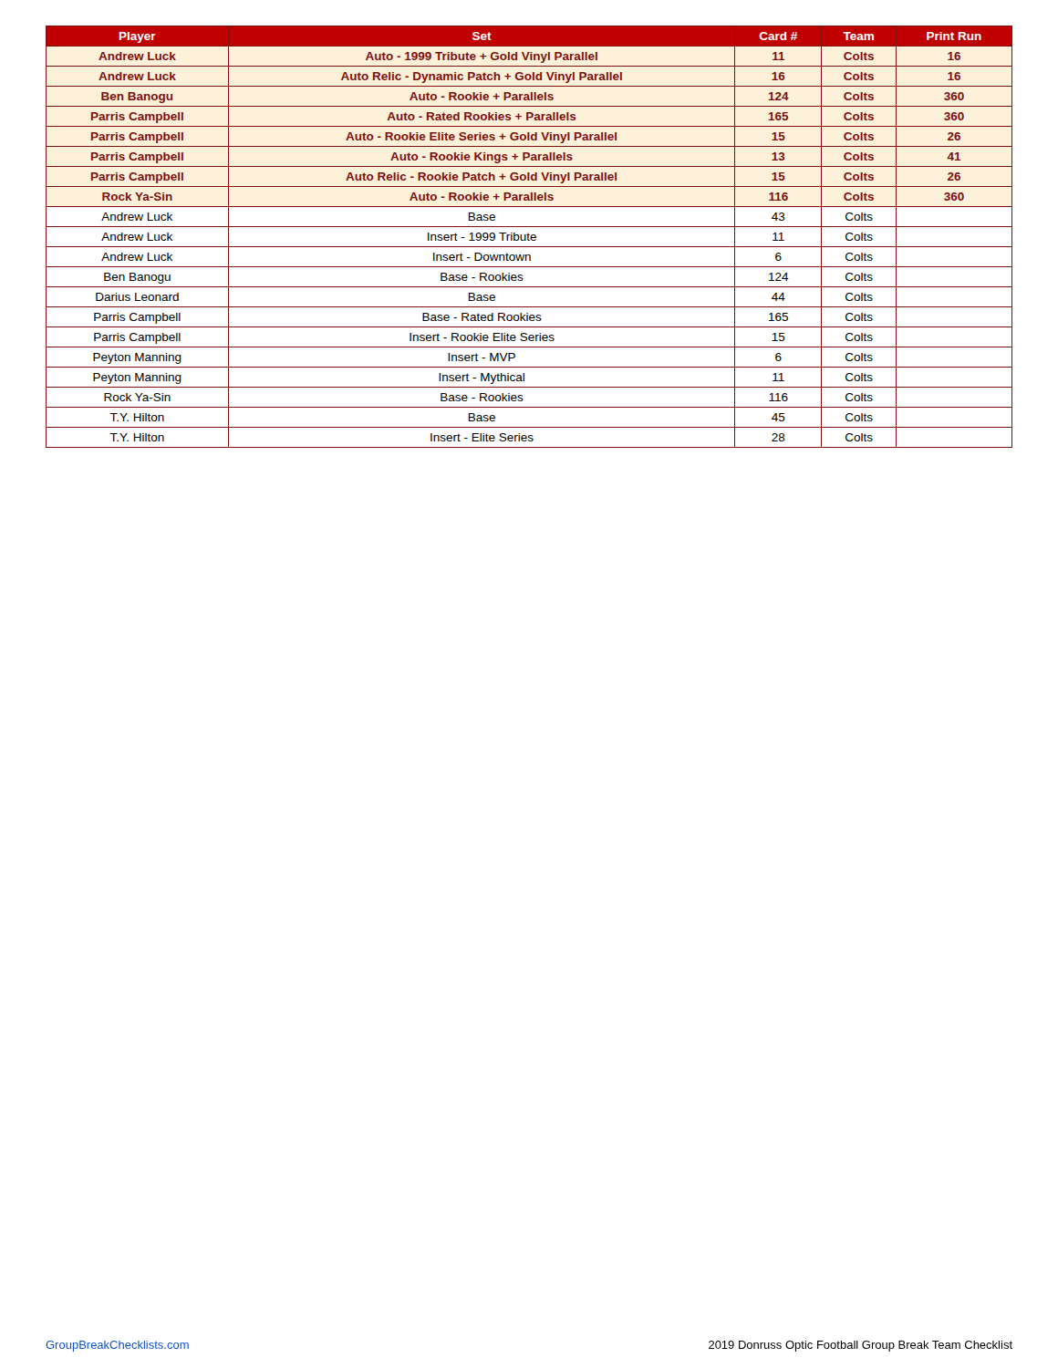| Player | Set | Card # | Team | Print Run |
| --- | --- | --- | --- | --- |
| Andrew Luck | Auto - 1999 Tribute + Gold Vinyl Parallel | 11 | Colts | 16 |
| Andrew Luck | Auto Relic - Dynamic Patch + Gold Vinyl Parallel | 16 | Colts | 16 |
| Ben Banogu | Auto - Rookie + Parallels | 124 | Colts | 360 |
| Parris Campbell | Auto - Rated Rookies + Parallels | 165 | Colts | 360 |
| Parris Campbell | Auto - Rookie Elite Series + Gold Vinyl Parallel | 15 | Colts | 26 |
| Parris Campbell | Auto - Rookie Kings + Parallels | 13 | Colts | 41 |
| Parris Campbell | Auto Relic - Rookie Patch + Gold Vinyl Parallel | 15 | Colts | 26 |
| Rock Ya-Sin | Auto - Rookie + Parallels | 116 | Colts | 360 |
| Andrew Luck | Base | 43 | Colts | |
| Andrew Luck | Insert - 1999 Tribute | 11 | Colts | |
| Andrew Luck | Insert - Downtown | 6 | Colts | |
| Ben Banogu | Base - Rookies | 124 | Colts | |
| Darius Leonard | Base | 44 | Colts | |
| Parris Campbell | Base - Rated Rookies | 165 | Colts | |
| Parris Campbell | Insert - Rookie Elite Series | 15 | Colts | |
| Peyton Manning | Insert - MVP | 6 | Colts | |
| Peyton Manning | Insert - Mythical | 11 | Colts | |
| Rock Ya-Sin | Base - Rookies | 116 | Colts | |
| T.Y. Hilton | Base | 45 | Colts | |
| T.Y. Hilton | Insert - Elite Series | 28 | Colts | |
GroupBreakChecklists.com 2019 Donruss Optic Football Group Break Team Checklist